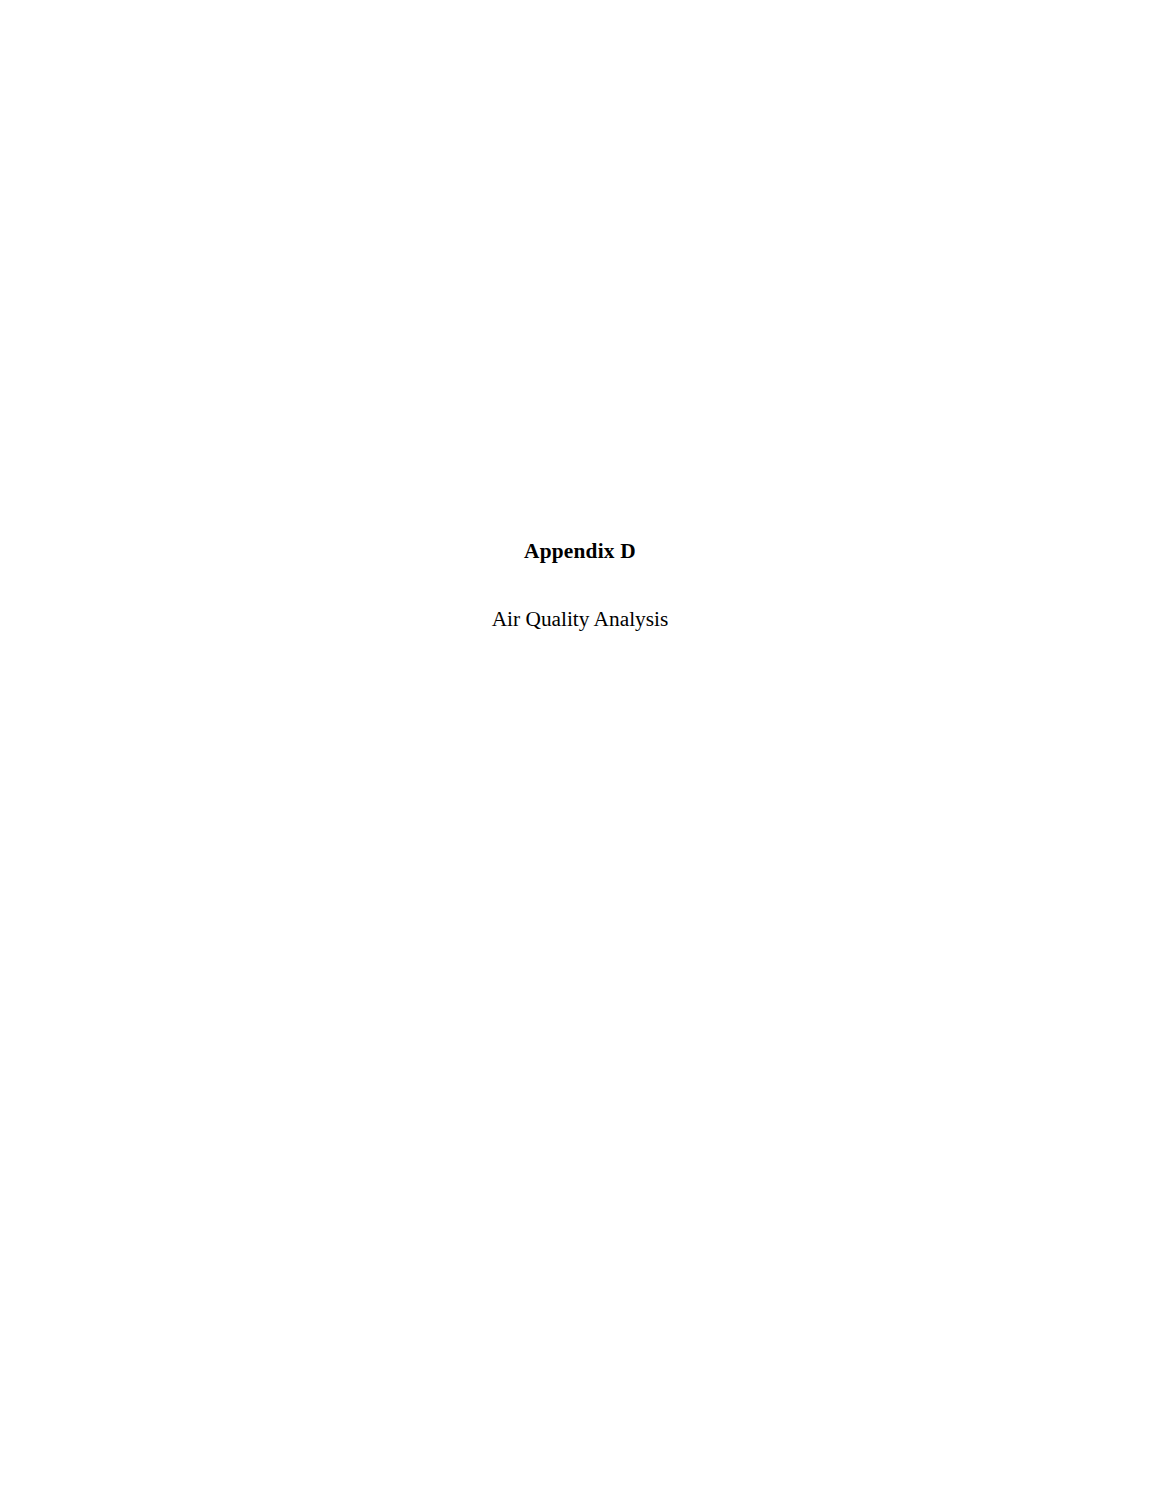Appendix D
Air Quality Analysis